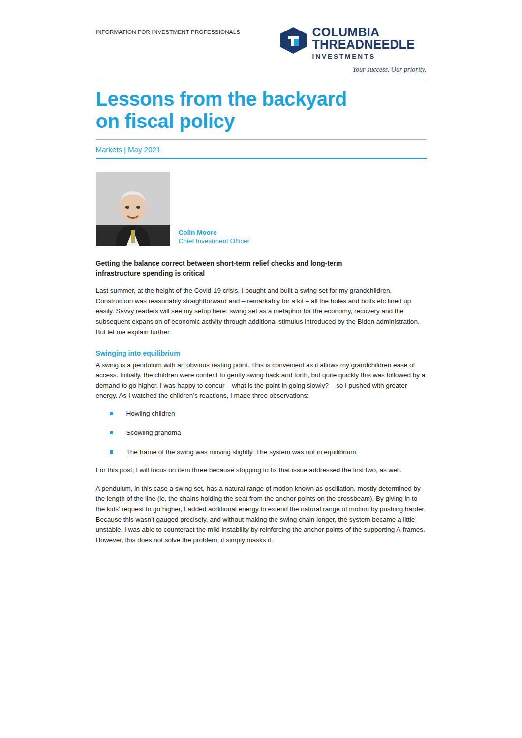INFORMATION FOR INVESTMENT PROFESSIONALS
COLUMBIA
THREADNEEDLE INVESTMENTS
Your success. Our priority.
Lessons from the backyard
on fiscal policy
Markets | May 2021
Colin Moore
Chief Investment Officer
Getting the balance correct between short-term relief checks and long-term
infrastructure spending is critical
Last summer, at the height of the Covid-19 crisis, I bought and built a swing set for my grandchildren. Construction was reasonably straightforward and – remarkably for a kit – all the holes and bolts etc lined up easily. Savvy readers will see my setup here: swing set as a metaphor for the economy, recovery and the subsequent expansion of economic activity through additional stimulus introduced by the Biden administration. But let me explain further.
Swinging into equilibrium
A swing is a pendulum with an obvious resting point. This is convenient as it allows my grandchildren ease of access. Initially, the children were content to gently swing back and forth, but quite quickly this was followed by a demand to go higher. I was happy to concur – what is the point in going slowly? – so I pushed with greater energy. As I watched the children’s reactions, I made three observations:
Howling children
Scowling grandma
The frame of the swing was moving slightly. The system was not in equilibrium.
For this post, I will focus on item three because stopping to fix that issue addressed the first two, as well.
A pendulum, in this case a swing set, has a natural range of motion known as oscillation, mostly determined by the length of the line (ie, the chains holding the seat from the anchor points on the crossbeam). By giving in to the kids’ request to go higher, I added additional energy to extend the natural range of motion by pushing harder. Because this wasn’t gauged precisely, and without making the swing chain longer, the system became a little unstable. I was able to counteract the mild instability by reinforcing the anchor points of the supporting A-frames. However, this does not solve the problem; it simply masks it.